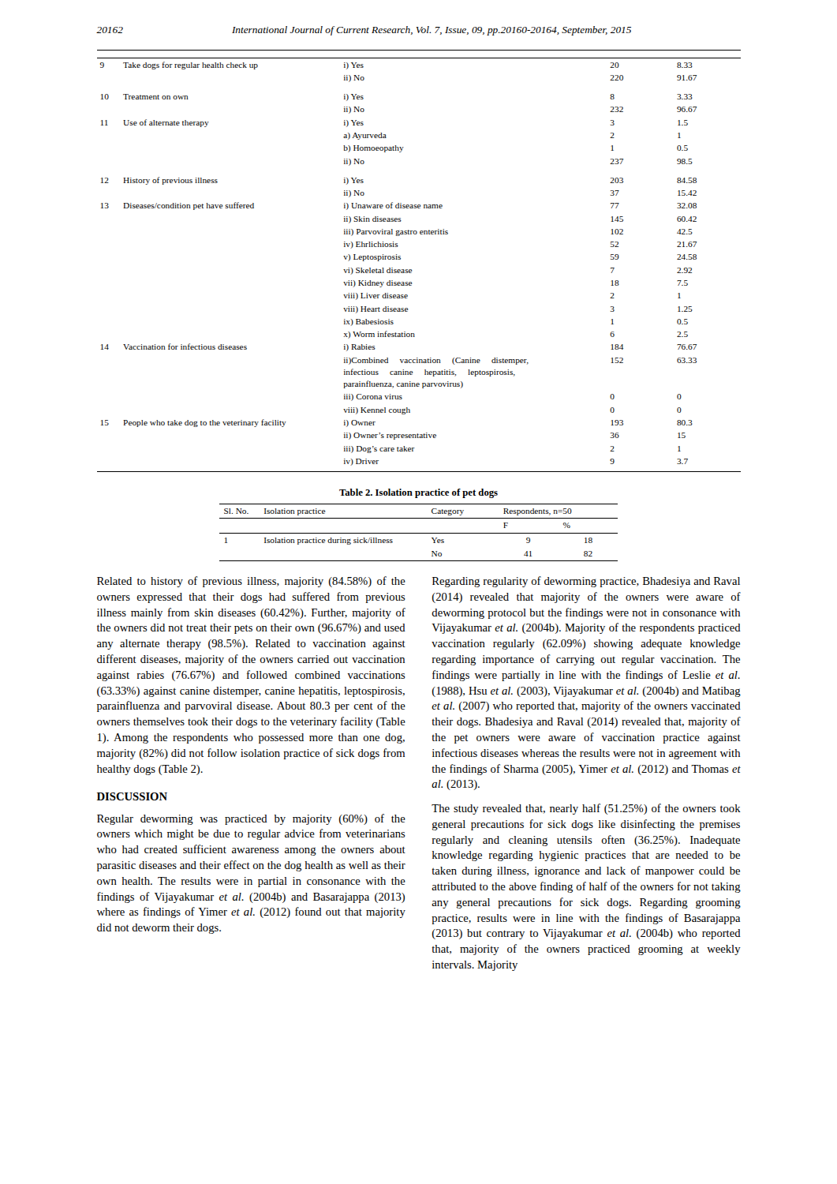20162 International Journal of Current Research, Vol. 7, Issue, 09, pp.20160-20164, September, 2015
| 9 | Take dogs for regular health check up | i) Yes | 20 | 8.33 |
| | | ii) No | 220 | 91.67 |
| 10 | Treatment on own | i) Yes | 8 | 3.33 |
| | | ii) No | 232 | 96.67 |
| 11 | Use of alternate therapy | i) Yes | 3 | 1.5 |
| | | a) Ayurveda | 2 | 1 |
| | | b) Homoeopathy | 1 | 0.5 |
| | | ii) No | 237 | 98.5 |
| 12 | History of previous illness | i) Yes | 203 | 84.58 |
| | | ii) No | 37 | 15.42 |
| 13 | Diseases/condition pet have suffered | i) Unaware of disease name | 77 | 32.08 |
| | | ii) Skin diseases | 145 | 60.42 |
| | | iii) Parvoviral gastro enteritis | 102 | 42.5 |
| | | iv) Ehrlichiosis | 52 | 21.67 |
| | | v) Leptospirosis | 59 | 24.58 |
| | | vi) Skeletal disease | 7 | 2.92 |
| | | vii) Kidney disease | 18 | 7.5 |
| | | viii) Liver disease | 2 | 1 |
| | | viii) Heart disease | 3 | 1.25 |
| | | ix) Babesiosis | 1 | 0.5 |
| | | x) Worm infestation | 6 | 2.5 |
| 14 | Vaccination for infectious diseases | i) Rabies | 184 | 76.67 |
| | | ii)Combined vaccination (Canine distemper, infectious canine hepatitis, leptospirosis, parainfluenza, canine parvovirus) | 152 | 63.33 |
| | | iii) Corona virus | 0 | 0 |
| | | viii) Kennel cough | 0 | 0 |
| 15 | People who take dog to the veterinary facility | i) Owner | 193 | 80.3 |
| | | ii) Owner’s representative | 36 | 15 |
| | | iii) Dog’s care taker | 2 | 1 |
| | | iv) Driver | 9 | 3.7 |
Table 2. Isolation practice of pet dogs
| Sl. No. | Isolation practice | Category | Respondents, n=50 |
| --- | --- | --- | --- |
| | | | F | % |
| 1 | Isolation practice during sick/illness | Yes | 9 | 18 |
| | | No | 41 | 82 |
Related to history of previous illness, majority (84.58%) of the owners expressed that their dogs had suffered from previous illness mainly from skin diseases (60.42%). Further, majority of the owners did not treat their pets on their own (96.67%) and used any alternate therapy (98.5%). Related to vaccination against different diseases, majority of the owners carried out vaccination against rabies (76.67%) and followed combined vaccinations (63.33%) against canine distemper, canine hepatitis, leptospirosis, parainfluenza and parvoviral disease. About 80.3 per cent of the owners themselves took their dogs to the veterinary facility (Table 1). Among the respondents who possessed more than one dog, majority (82%) did not follow isolation practice of sick dogs from healthy dogs (Table 2).
DISCUSSION
Regular deworming was practiced by majority (60%) of the owners which might be due to regular advice from veterinarians who had created sufficient awareness among the owners about parasitic diseases and their effect on the dog health as well as their own health. The results were in partial in consonance with the findings of Vijayakumar et al. (2004b) and Basarajappa (2013) where as findings of Yimer et al. (2012) found out that majority did not deworm their dogs.
Regarding regularity of deworming practice, Bhadesiya and Raval (2014) revealed that majority of the owners were aware of deworming protocol but the findings were not in consonance with Vijayakumar et al. (2004b). Majority of the respondents practiced vaccination regularly (62.09%) showing adequate knowledge regarding importance of carrying out regular vaccination. The findings were partially in line with the findings of Leslie et al. (1988), Hsu et al. (2003), Vijayakumar et al. (2004b) and Matibag et al. (2007) who reported that, majority of the owners vaccinated their dogs. Bhadesiya and Raval (2014) revealed that, majority of the pet owners were aware of vaccination practice against infectious diseases whereas the results were not in agreement with the findings of Sharma (2005), Yimer et al. (2012) and Thomas et al. (2013).
The study revealed that, nearly half (51.25%) of the owners took general precautions for sick dogs like disinfecting the premises regularly and cleaning utensils often (36.25%). Inadequate knowledge regarding hygienic practices that are needed to be taken during illness, ignorance and lack of manpower could be attributed to the above finding of half of the owners for not taking any general precautions for sick dogs. Regarding grooming practice, results were in line with the findings of Basarajappa (2013) but contrary to Vijayakumar et al. (2004b) who reported that, majority of the owners practiced grooming at weekly intervals. Majority